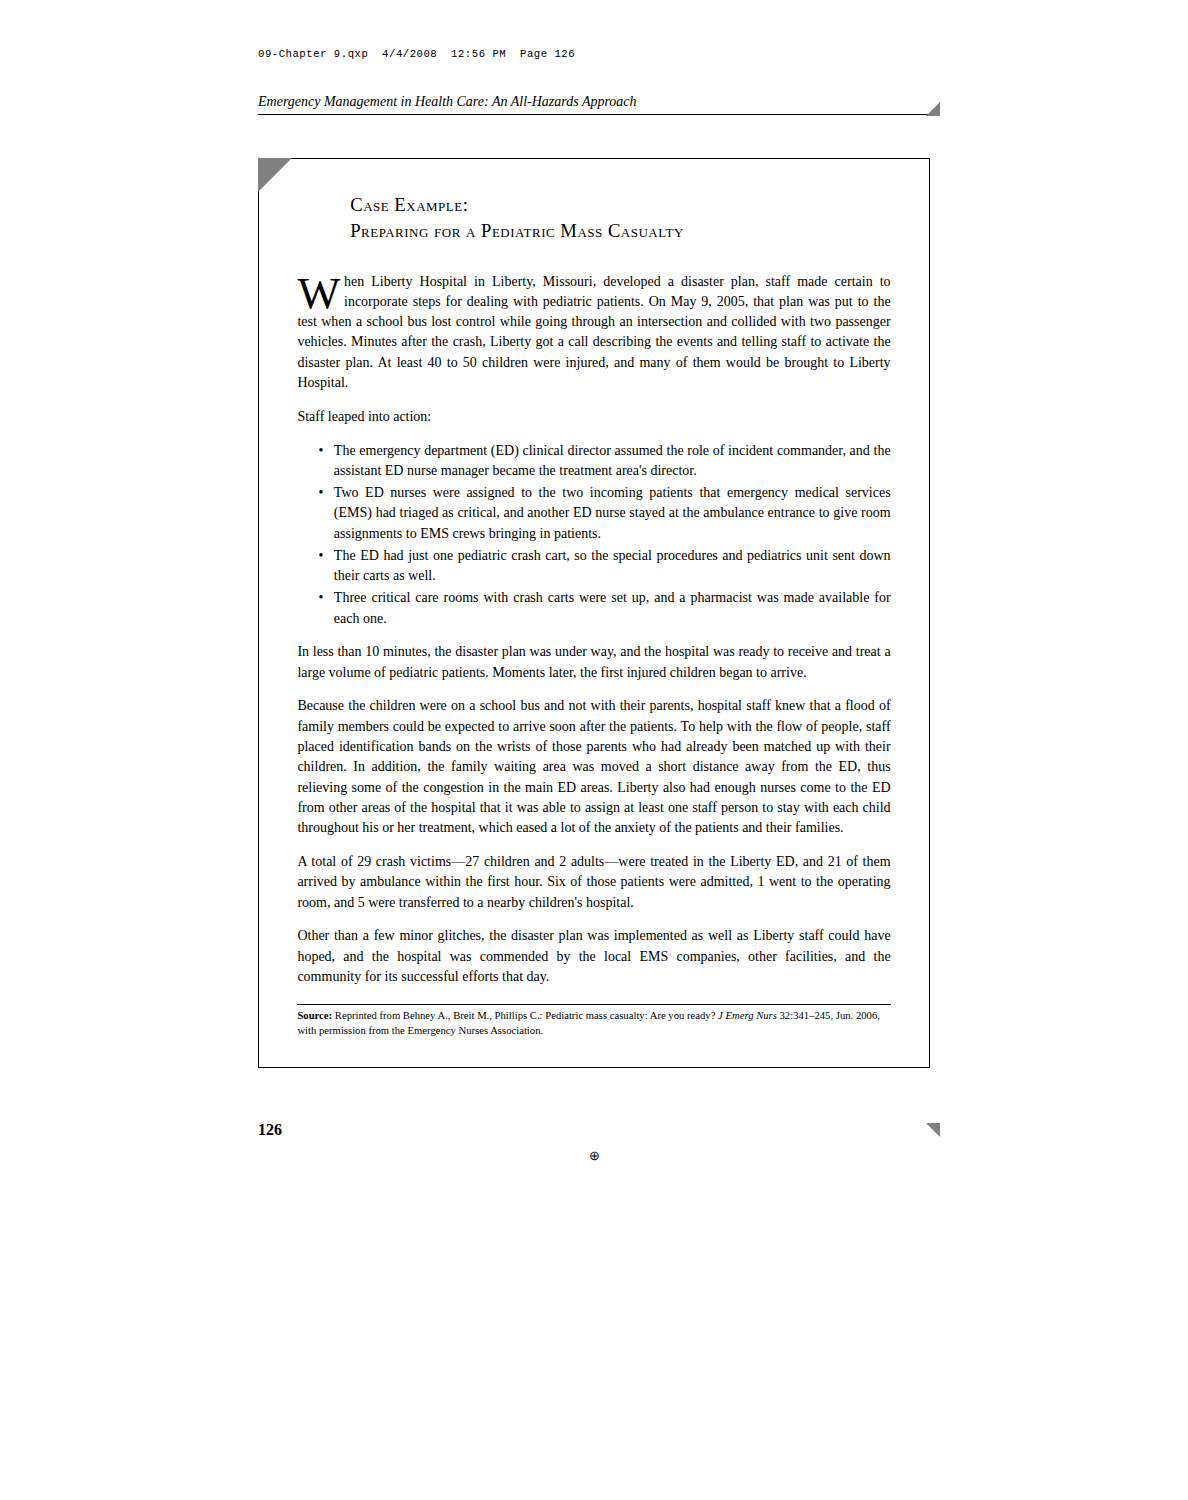09-Chapter 9.qxp 4/4/2008 12:56 PM Page 126
Emergency Management in Health Care: An All-Hazards Approach
Case Example:Preparing for a Pediatric Mass Casualty
When Liberty Hospital in Liberty, Missouri, developed a disaster plan, staff made certain to incorporate steps for dealing with pediatric patients. On May 9, 2005, that plan was put to the test when a school bus lost control while going through an intersection and collided with two passenger vehicles. Minutes after the crash, Liberty got a call describing the events and telling staff to activate the disaster plan. At least 40 to 50 children were injured, and many of them would be brought to Liberty Hospital.
Staff leaped into action:
The emergency department (ED) clinical director assumed the role of incident commander, and the assistant ED nurse manager became the treatment area's director.
Two ED nurses were assigned to the two incoming patients that emergency medical services (EMS) had triaged as critical, and another ED nurse stayed at the ambulance entrance to give room assignments to EMS crews bringing in patients.
The ED had just one pediatric crash cart, so the special procedures and pediatrics unit sent down their carts as well.
Three critical care rooms with crash carts were set up, and a pharmacist was made available for each one.
In less than 10 minutes, the disaster plan was under way, and the hospital was ready to receive and treat a large volume of pediatric patients. Moments later, the first injured children began to arrive.
Because the children were on a school bus and not with their parents, hospital staff knew that a flood of family members could be expected to arrive soon after the patients. To help with the flow of people, staff placed identification bands on the wrists of those parents who had already been matched up with their children. In addition, the family waiting area was moved a short distance away from the ED, thus relieving some of the congestion in the main ED areas. Liberty also had enough nurses come to the ED from other areas of the hospital that it was able to assign at least one staff person to stay with each child throughout his or her treatment, which eased a lot of the anxiety of the patients and their families.
A total of 29 crash victims—27 children and 2 adults—were treated in the Liberty ED, and 21 of them arrived by ambulance within the first hour. Six of those patients were admitted, 1 went to the operating room, and 5 were transferred to a nearby children's hospital.
Other than a few minor glitches, the disaster plan was implemented as well as Liberty staff could have hoped, and the hospital was commended by the local EMS companies, other facilities, and the community for its successful efforts that day.
Source: Reprinted from Behney A., Breit M., Phillips C.: Pediatric mass casualty: Are you ready? J Emerg Nurs 32:341–245, Jun. 2006, with permission from the Emergency Nurses Association.
126
⊕